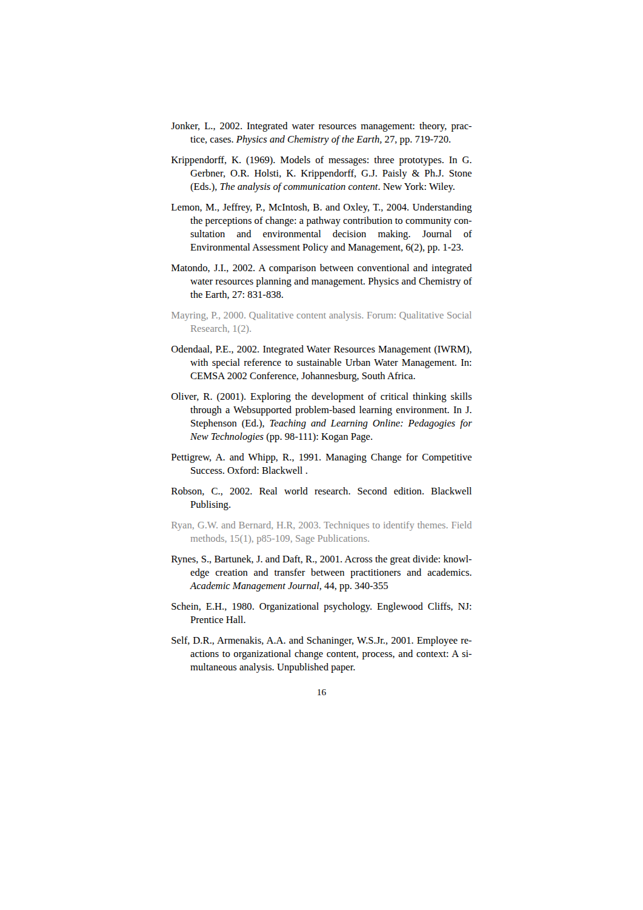Jonker, L., 2002. Integrated water resources management: theory, practice, cases. Physics and Chemistry of the Earth, 27, pp. 719-720.
Krippendorff, K. (1969). Models of messages: three prototypes. In G. Gerbner, O.R. Holsti, K. Krippendorff, G.J. Paisly & Ph.J. Stone (Eds.), The analysis of communication content. New York: Wiley.
Lemon, M., Jeffrey, P., McIntosh, B. and Oxley, T., 2004. Understanding the perceptions of change: a pathway contribution to community consultation and environmental decision making. Journal of Environmental Assessment Policy and Management, 6(2), pp. 1-23.
Matondo, J.I., 2002. A comparison between conventional and integrated water resources planning and management. Physics and Chemistry of the Earth, 27: 831-838.
Mayring, P., 2000. Qualitative content analysis. Forum: Qualitative Social Research, 1(2).
Odendaal, P.E., 2002. Integrated Water Resources Management (IWRM), with special reference to sustainable Urban Water Management. In: CEMSA 2002 Conference, Johannesburg, South Africa.
Oliver, R. (2001). Exploring the development of critical thinking skills through a Websupported problem-based learning environment. In J. Stephenson (Ed.), Teaching and Learning Online: Pedagogies for New Technologies (pp. 98-111): Kogan Page.
Pettigrew, A. and Whipp, R., 1991. Managing Change for Competitive Success. Oxford: Blackwell .
Robson, C., 2002. Real world research. Second edition. Blackwell Publising.
Ryan, G.W. and Bernard, H.R, 2003. Techniques to identify themes. Field methods, 15(1), p85-109, Sage Publications.
Rynes, S., Bartunek, J. and Daft, R., 2001. Across the great divide: knowledge creation and transfer between practitioners and academics. Academic Management Journal, 44, pp. 340-355
Schein, E.H., 1980. Organizational psychology. Englewood Cliffs, NJ: Prentice Hall.
Self, D.R., Armenakis, A.A. and Schaninger, W.S.Jr., 2001. Employee reactions to organizational change content, process, and context: A simultaneous analysis. Unpublished paper.
16